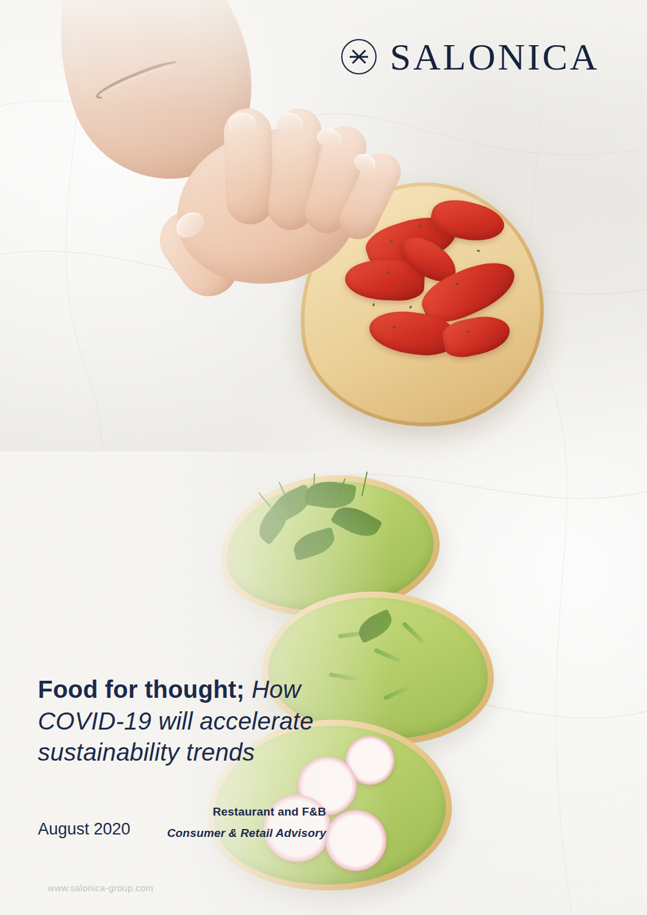SALONICA
Food for thought; How COVID-19 will accelerate sustainability trends
August 2020
Restaurant and F&B
Consumer & Retail Advisory
www.salonica-group.com